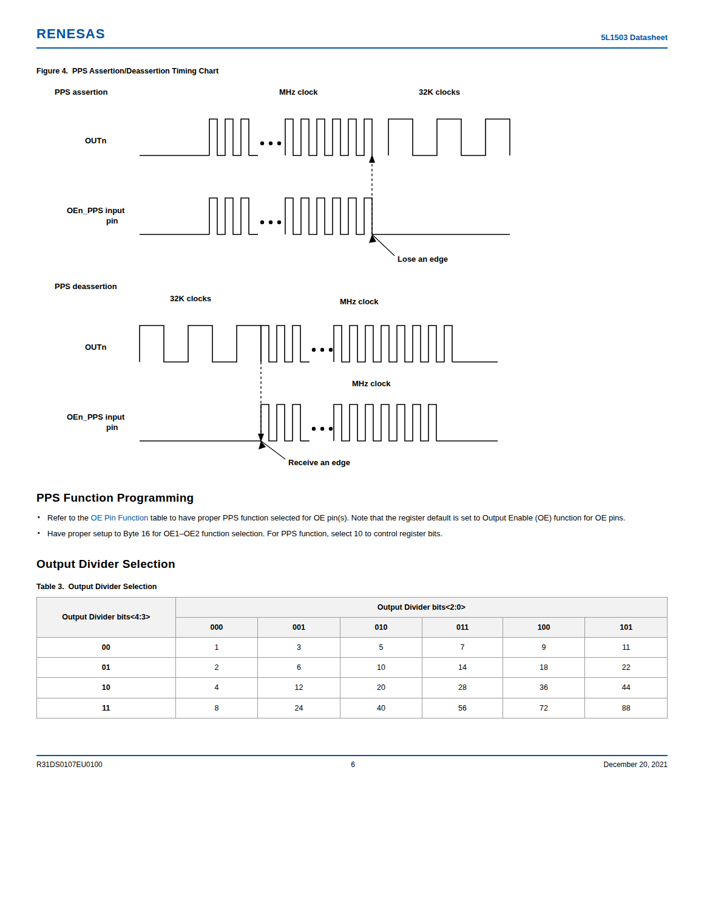RENESAS
5L1503 Datasheet
Figure 4. PPS Assertion/Deassertion Timing Chart
PPS assertion MHz clock 32K clocks OUTn OEn_PPS input pin Lose an edge PPS deassertion 32K clocks MHz clock OUTn MHz clock OEn_PPS input pin Receive an edge
PPS Function Programming
Refer to the OE Pin Function table to have proper PPS function selected for OE pin(s). Note that the register default is set to Output Enable (OE) function for OE pins.
Have proper setup to Byte 16 for OE1–OE2 function selection. For PPS function, select 10 to control register bits.
Output Divider Selection
Table 3. Output Divider Selection
| Output Divider bits<4:3> | Output Divider bits<2:0> |
| --- | --- |
| 000 | 001 | 010 | 011 | 100 | 101 |
| 00 | 1 | 3 | 5 | 7 | 9 | 11 |
| 01 | 2 | 6 | 10 | 14 | 18 | 22 |
| 10 | 4 | 12 | 20 | 28 | 36 | 44 |
| 11 | 8 | 24 | 40 | 56 | 72 | 88 |
R31DS0107EU0100
6
December 20, 2021